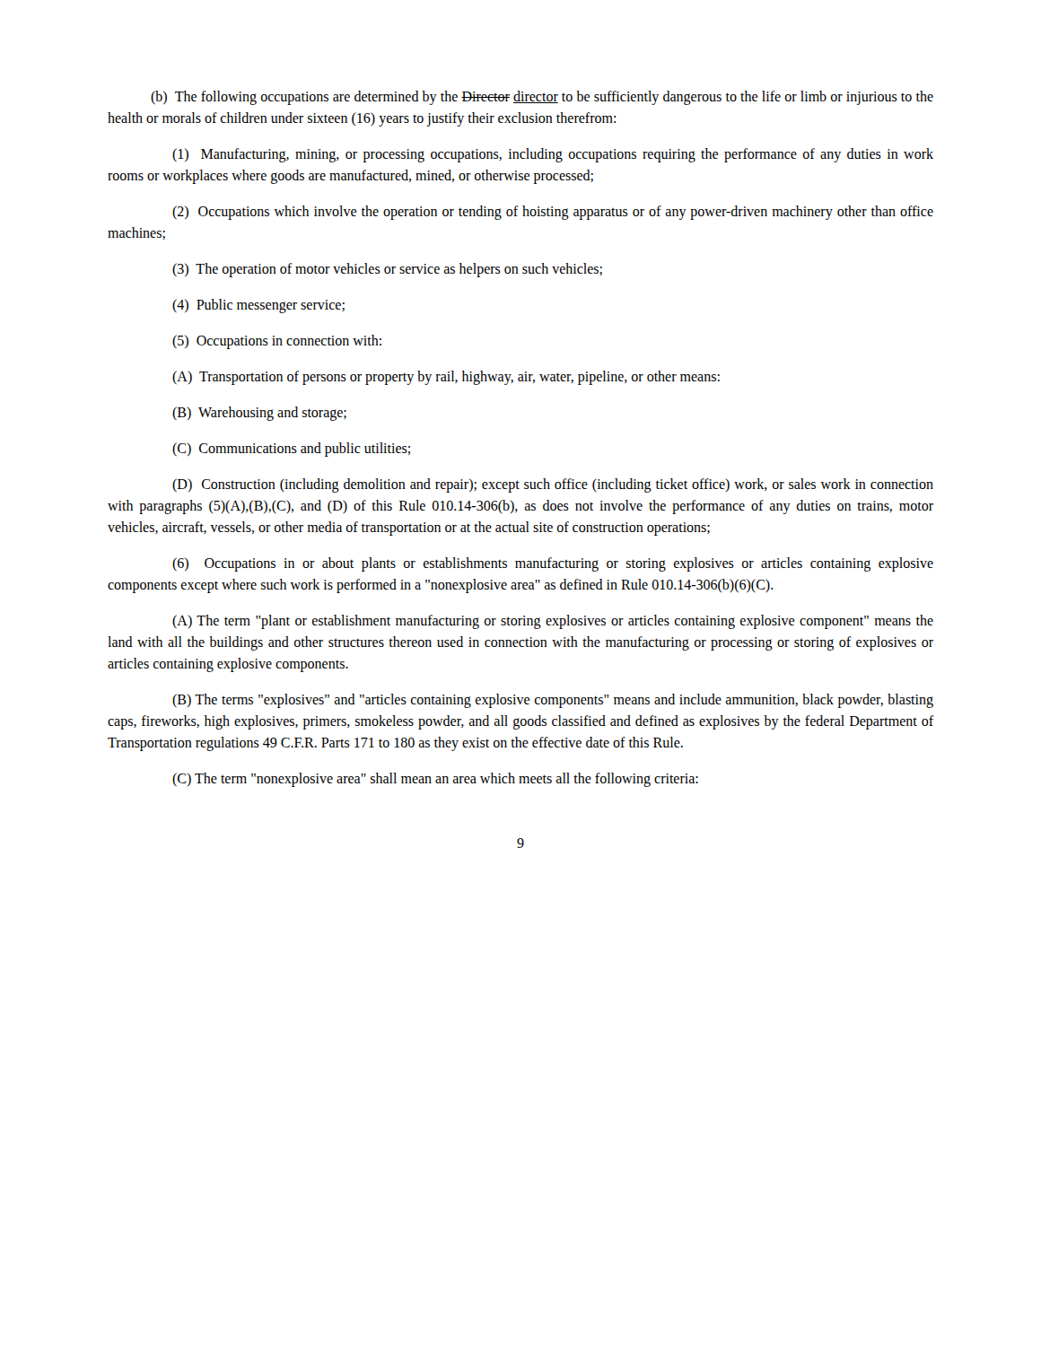(b) The following occupations are determined by the Director director to be sufficiently dangerous to the life or limb or injurious to the health or morals of children under sixteen (16) years to justify their exclusion therefrom:
(1) Manufacturing, mining, or processing occupations, including occupations requiring the performance of any duties in work rooms or workplaces where goods are manufactured, mined, or otherwise processed;
(2) Occupations which involve the operation or tending of hoisting apparatus or of any power-driven machinery other than office machines;
(3) The operation of motor vehicles or service as helpers on such vehicles;
(4) Public messenger service;
(5) Occupations in connection with:
(A) Transportation of persons or property by rail, highway, air, water, pipeline, or other means:
(B) Warehousing and storage;
(C) Communications and public utilities;
(D) Construction (including demolition and repair); except such office (including ticket office) work, or sales work in connection with paragraphs (5)(A),(B),(C), and (D) of this Rule 010.14-306(b), as does not involve the performance of any duties on trains, motor vehicles, aircraft, vessels, or other media of transportation or at the actual site of construction operations;
(6) Occupations in or about plants or establishments manufacturing or storing explosives or articles containing explosive components except where such work is performed in a "nonexplosive area" as defined in Rule 010.14-306(b)(6)(C).
(A) The term "plant or establishment manufacturing or storing explosives or articles containing explosive component" means the land with all the buildings and other structures thereon used in connection with the manufacturing or processing or storing of explosives or articles containing explosive components.
(B) The terms "explosives" and "articles containing explosive components" means and include ammunition, black powder, blasting caps, fireworks, high explosives, primers, smokeless powder, and all goods classified and defined as explosives by the federal Department of Transportation regulations 49 C.F.R. Parts 171 to 180 as they exist on the effective date of this Rule.
(C) The term "nonexplosive area" shall mean an area which meets all the following criteria:
9